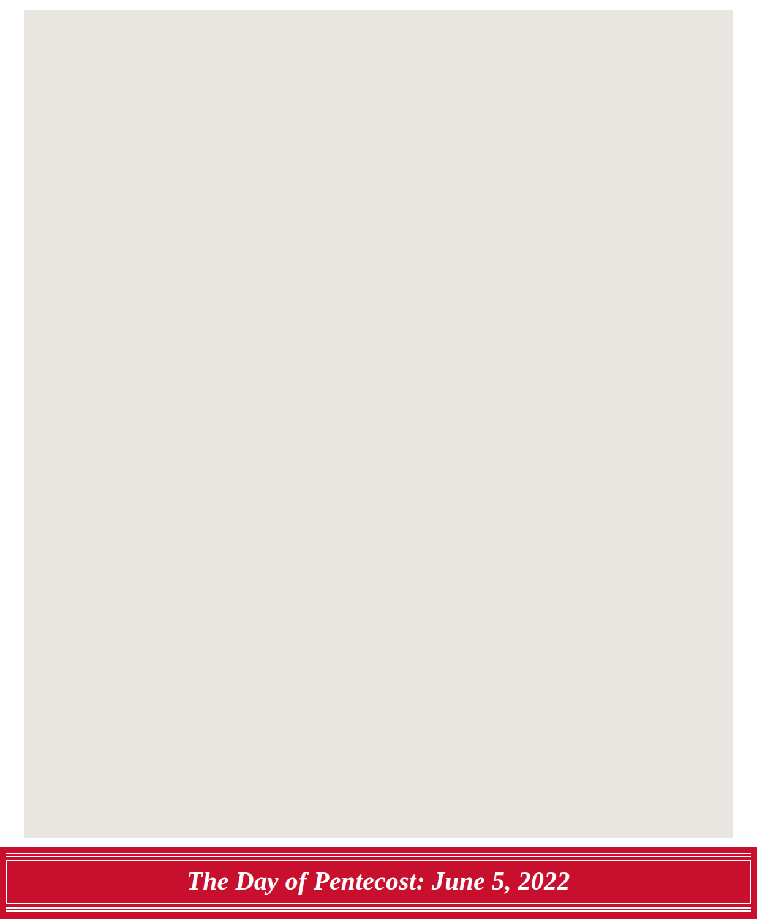Cover artwork depicting the descent of the Holy Spirit at Pentecost.
The Day of Pentecost: June 5, 2022